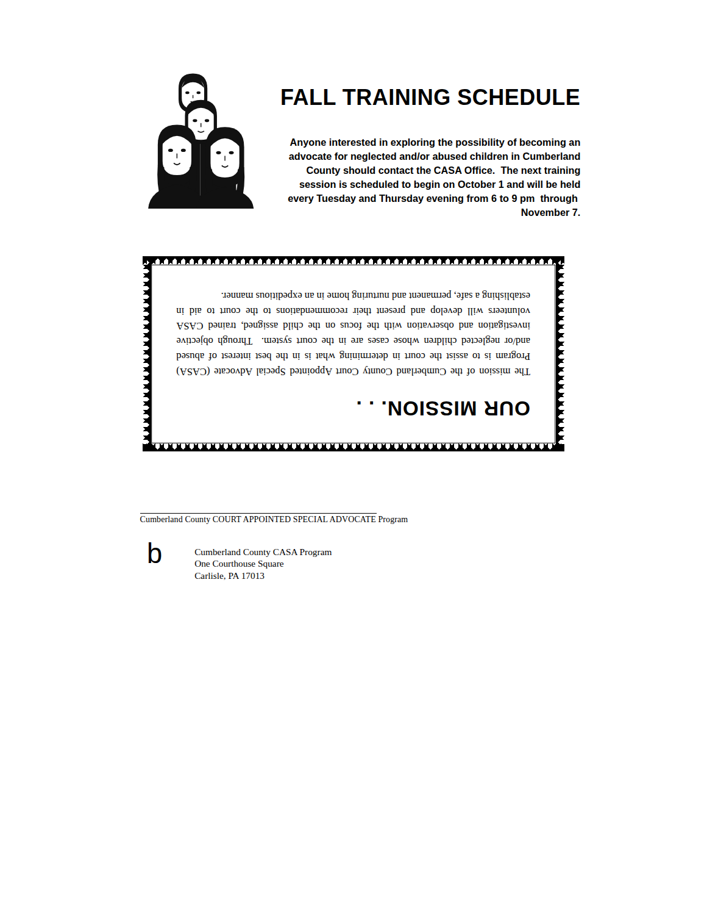FALL TRAINING SCHEDULE
Anyone interested in exploring the possibility of becoming an advocate for neglected and/or abused children in Cumberland County should contact the CASA Office. The next training session is scheduled to begin on October 1 and will be held every Tuesday and Thursday evening from 6 to 9 pm through November 7.
OUR MISSION. . .
The mission of the Cumberland County Court Appointed Special Advocate (CASA) Program is to assist the court in determining what is in the best interest of abused and/or neglected children whose cases are in the court system. Through objective investigation and observation with the focus on the child assigned, trained CASA volunteers will develop and present their recommendations to the court to aid in establishing a safe, permanent and nurturing home in an expeditious manner.
Cumberland County COURT APPOINTED SPECIAL ADVOCATE Program
b
Cumberland County CASA Program
One Courthouse Square
Carlisle, PA 17013